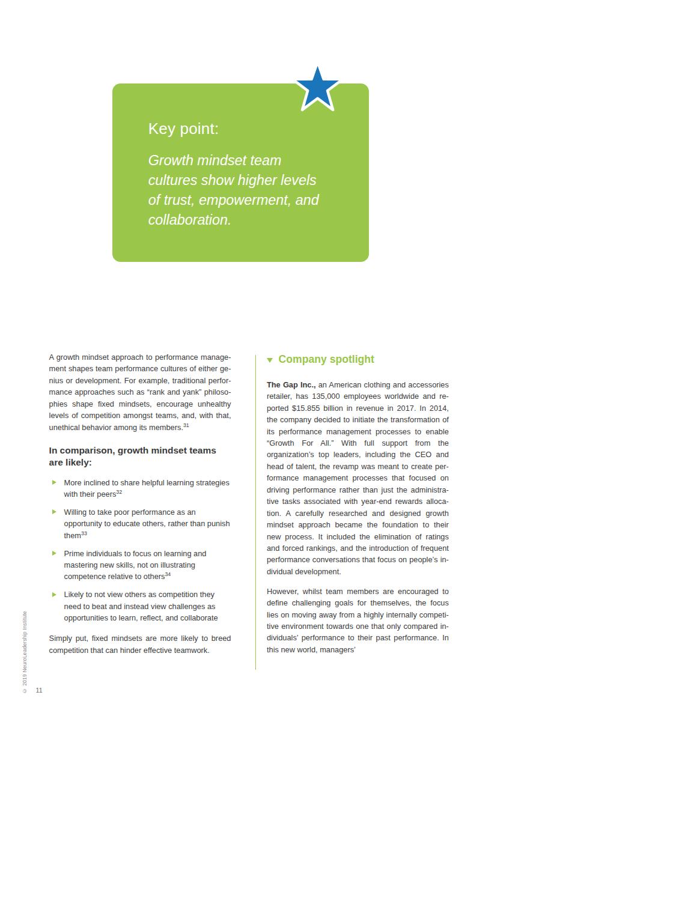Key point:
Growth mindset team cultures show higher levels of trust, empowerment, and collaboration.
A growth mindset approach to performance management shapes team performance cultures of either genius or development. For example, traditional performance approaches such as “rank and yank” philosophies shape fixed mindsets, encourage unhealthy levels of competition amongst teams, and, with that, unethical behavior among its members.31
In comparison, growth mindset teams are likely:
More inclined to share helpful learning strategies with their peers32
Willing to take poor performance as an opportunity to educate others, rather than punish them33
Prime individuals to focus on learning and mastering new skills, not on illustrating competence relative to others34
Likely to not view others as competition they need to beat and instead view challenges as opportunities to learn, reflect, and collaborate
Simply put, fixed mindsets are more likely to breed competition that can hinder effective teamwork.
Company spotlight
The Gap Inc., an American clothing and accessories retailer, has 135,000 employees worldwide and reported $15.855 billion in revenue in 2017. In 2014, the company decided to initiate the transformation of its performance management processes to enable “Growth For All.” With full support from the organization’s top leaders, including the CEO and head of talent, the revamp was meant to create performance management processes that focused on driving performance rather than just the administrative tasks associated with year-end rewards allocation. A carefully researched and designed growth mindset approach became the foundation to their new process. It included the elimination of ratings and forced rankings, and the introduction of frequent performance conversations that focus on people’s individual development.
However, whilst team members are encouraged to define challenging goals for themselves, the focus lies on moving away from a highly internally competitive environment towards one that only compared individuals’ performance to their past performance. In this new world, managers’
© 2019 NeuroLeadership Institute
11